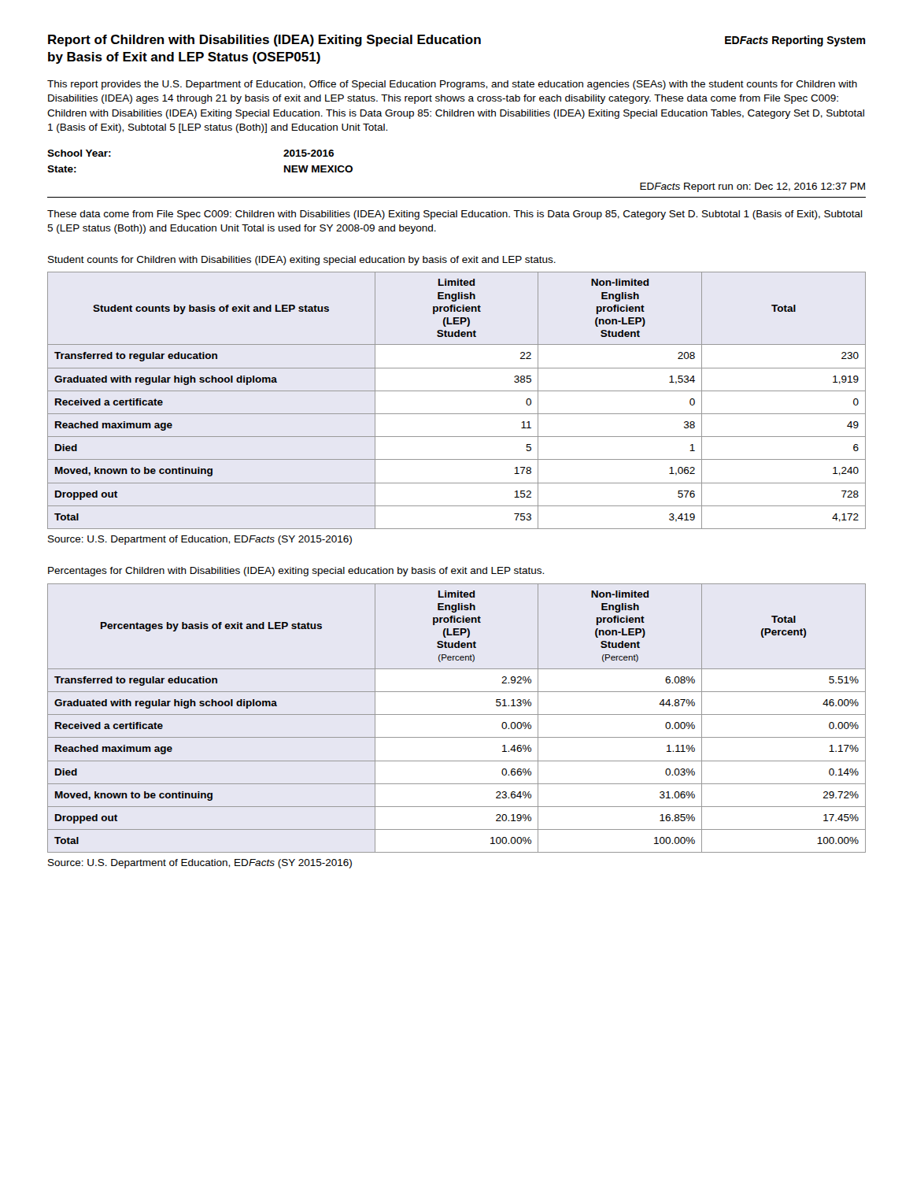Report of Children with Disabilities (IDEA) Exiting Special Education
by Basis of Exit and LEP Status (OSEP051)
EDFacts Reporting System
This report provides the U.S. Department of Education, Office of Special Education Programs, and state education agencies (SEAs) with the student counts for Children with Disabilities (IDEA) ages 14 through 21 by basis of exit and LEP status. This report shows a cross-tab for each disability category. These data come from File Spec C009: Children with Disabilities (IDEA) Exiting Special Education. This is Data Group 85: Children with Disabilities (IDEA) Exiting Special Education Tables, Category Set D, Subtotal 1 (Basis of Exit), Subtotal 5 [LEP status (Both)] and Education Unit Total.
| School Year: | 2015-2016 |
| State: | NEW MEXICO |
EDFacts Report run on: Dec 12, 2016 12:37 PM
These data come from File Spec C009: Children with Disabilities (IDEA) Exiting Special Education. This is Data Group 85, Category Set D. Subtotal 1 (Basis of Exit), Subtotal 5 (LEP status (Both)) and Education Unit Total is used for SY 2008-09 and beyond.
Student counts for Children with Disabilities (IDEA) exiting special education by basis of exit and LEP status.
| Student counts by basis of exit and LEP status | Limited English proficient (LEP) Student | Non-limited English proficient (non-LEP) Student | Total |
| --- | --- | --- | --- |
| Transferred to regular education | 22 | 208 | 230 |
| Graduated with regular high school diploma | 385 | 1,534 | 1,919 |
| Received a certificate | 0 | 0 | 0 |
| Reached maximum age | 11 | 38 | 49 |
| Died | 5 | 1 | 6 |
| Moved, known to be continuing | 178 | 1,062 | 1,240 |
| Dropped out | 152 | 576 | 728 |
| Total | 753 | 3,419 | 4,172 |
Source: U.S. Department of Education, EDFacts (SY 2015-2016)
Percentages for Children with Disabilities (IDEA) exiting special education by basis of exit and LEP status.
| Percentages by basis of exit and LEP status | Limited English proficient (LEP) Student (Percent) | Non-limited English proficient (non-LEP) Student (Percent) | Total (Percent) |
| --- | --- | --- | --- |
| Transferred to regular education | 2.92% | 6.08% | 5.51% |
| Graduated with regular high school diploma | 51.13% | 44.87% | 46.00% |
| Received a certificate | 0.00% | 0.00% | 0.00% |
| Reached maximum age | 1.46% | 1.11% | 1.17% |
| Died | 0.66% | 0.03% | 0.14% |
| Moved, known to be continuing | 23.64% | 31.06% | 29.72% |
| Dropped out | 20.19% | 16.85% | 17.45% |
| Total | 100.00% | 100.00% | 100.00% |
Source: U.S. Department of Education, EDFacts (SY 2015-2016)